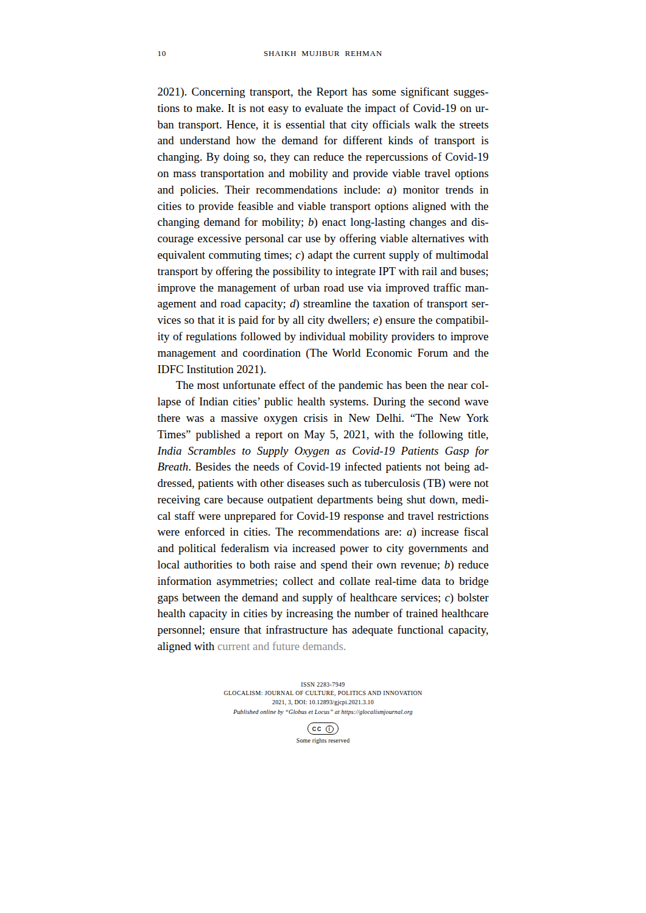10
SHAIKH MUJIBUR REHMAN
2021). Concerning transport, the Report has some significant suggestions to make. It is not easy to evaluate the impact of Covid-19 on urban transport. Hence, it is essential that city officials walk the streets and understand how the demand for different kinds of transport is changing. By doing so, they can reduce the repercussions of Covid-19 on mass transportation and mobility and provide viable travel options and policies. Their recommendations include: a) monitor trends in cities to provide feasible and viable transport options aligned with the changing demand for mobility; b) enact long-lasting changes and discourage excessive personal car use by offering viable alternatives with equivalent commuting times; c) adapt the current supply of multimodal transport by offering the possibility to integrate IPT with rail and buses; improve the management of urban road use via improved traffic management and road capacity; d) streamline the taxation of transport services so that it is paid for by all city dwellers; e) ensure the compatibility of regulations followed by individual mobility providers to improve management and coordination (The World Economic Forum and the IDFC Institution 2021).
The most unfortunate effect of the pandemic has been the near collapse of Indian cities’ public health systems. During the second wave there was a massive oxygen crisis in New Delhi. “The New York Times” published a report on May 5, 2021, with the following title, India Scrambles to Supply Oxygen as Covid-19 Patients Gasp for Breath. Besides the needs of Covid-19 infected patients not being addressed, patients with other diseases such as tuberculosis (TB) were not receiving care because outpatient departments being shut down, medical staff were unprepared for Covid-19 response and travel restrictions were enforced in cities. The recommendations are: a) increase fiscal and political federalism via increased power to city governments and local authorities to both raise and spend their own revenue; b) reduce information asymmetries; collect and collate real-time data to bridge gaps between the demand and supply of healthcare services; c) bolster health capacity in cities by increasing the number of trained healthcare personnel; ensure that infrastructure has adequate functional capacity, aligned with current and future demands.
ISSN 2283-7949
GLOCALISM: JOURNAL OF CULTURE, POLITICS AND INNOVATION
2021, 3, DOI: 10.12893/gjcpi.2021.3.10
Published online by “Globus et Locus” at https://glocalismjournal.org
cc i
Some rights reserved